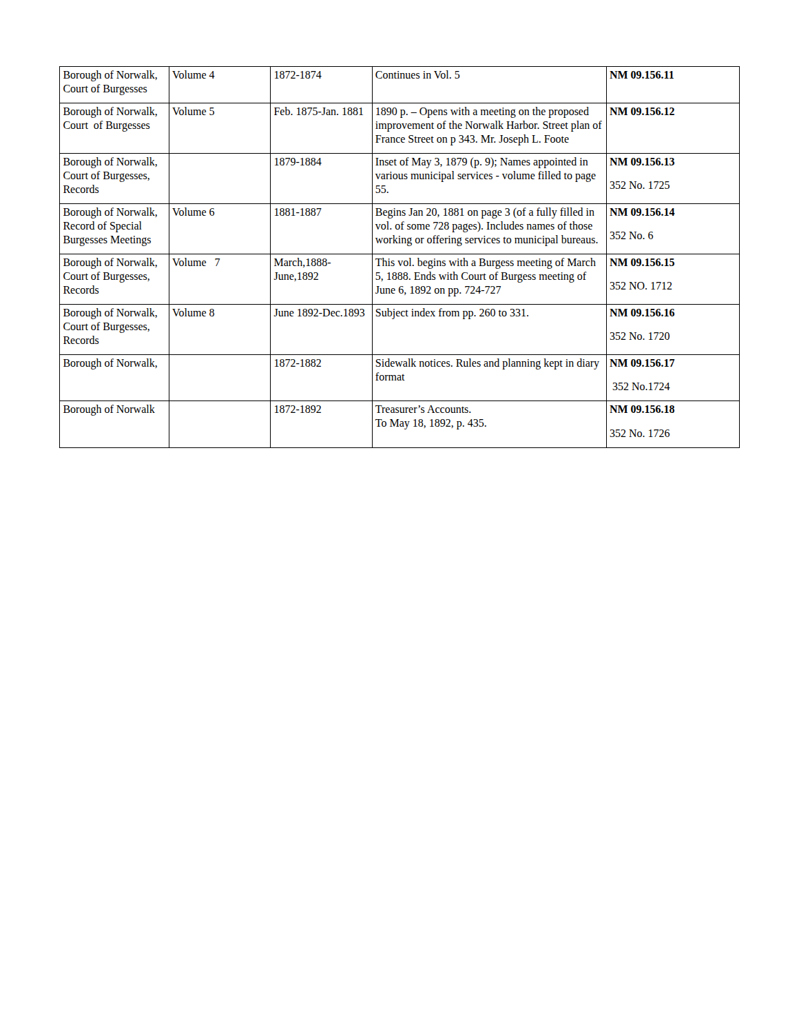| Borough of Norwalk, Court of Burgesses | Volume 4 | 1872-1874 | Continues in Vol. 5 | NM 09.156.11 |
| Borough of Norwalk, Court of Burgesses | Volume 5 | Feb. 1875-Jan. 1881 | 1890 p. – Opens with a meeting on the proposed improvement of the Norwalk Harbor. Street plan of France Street on p 343. Mr. Joseph L. Foote | NM 09.156.12 |
| Borough of Norwalk, Court of Burgesses, Records | | 1879-1884 | Inset of May 3, 1879 (p. 9); Names appointed in various municipal services - volume filled to page 55. | NM 09.156.13 352 No. 1725 |
| Borough of Norwalk, Record of Special Burgesses Meetings | Volume 6 | 1881-1887 | Begins Jan 20, 1881 on page 3 (of a fully filled in vol. of some 728 pages). Includes names of those working or offering services to municipal bureaus. | NM 09.156.14 352 No. 6 |
| Borough of Norwalk, Court of Burgesses, Records | Volume 7 | March,1888-June,1892 | This vol. begins with a Burgess meeting of March 5, 1888. Ends with Court of Burgess meeting of June 6, 1892 on pp. 724-727 | NM 09.156.15 352 NO. 1712 |
| Borough of Norwalk, Court of Burgesses, Records | Volume 8 | June 1892-Dec.1893 | Subject index from pp. 260 to 331. | NM 09.156.16 352 No. 1720 |
| Borough of Norwalk, | | 1872-1882 | Sidewalk notices. Rules and planning kept in diary format | NM 09.156.17 352 No.1724 |
| Borough of Norwalk | | 1872-1892 | Treasurer’s Accounts. To May 18, 1892, p. 435. | NM 09.156.18 352 No. 1726 |